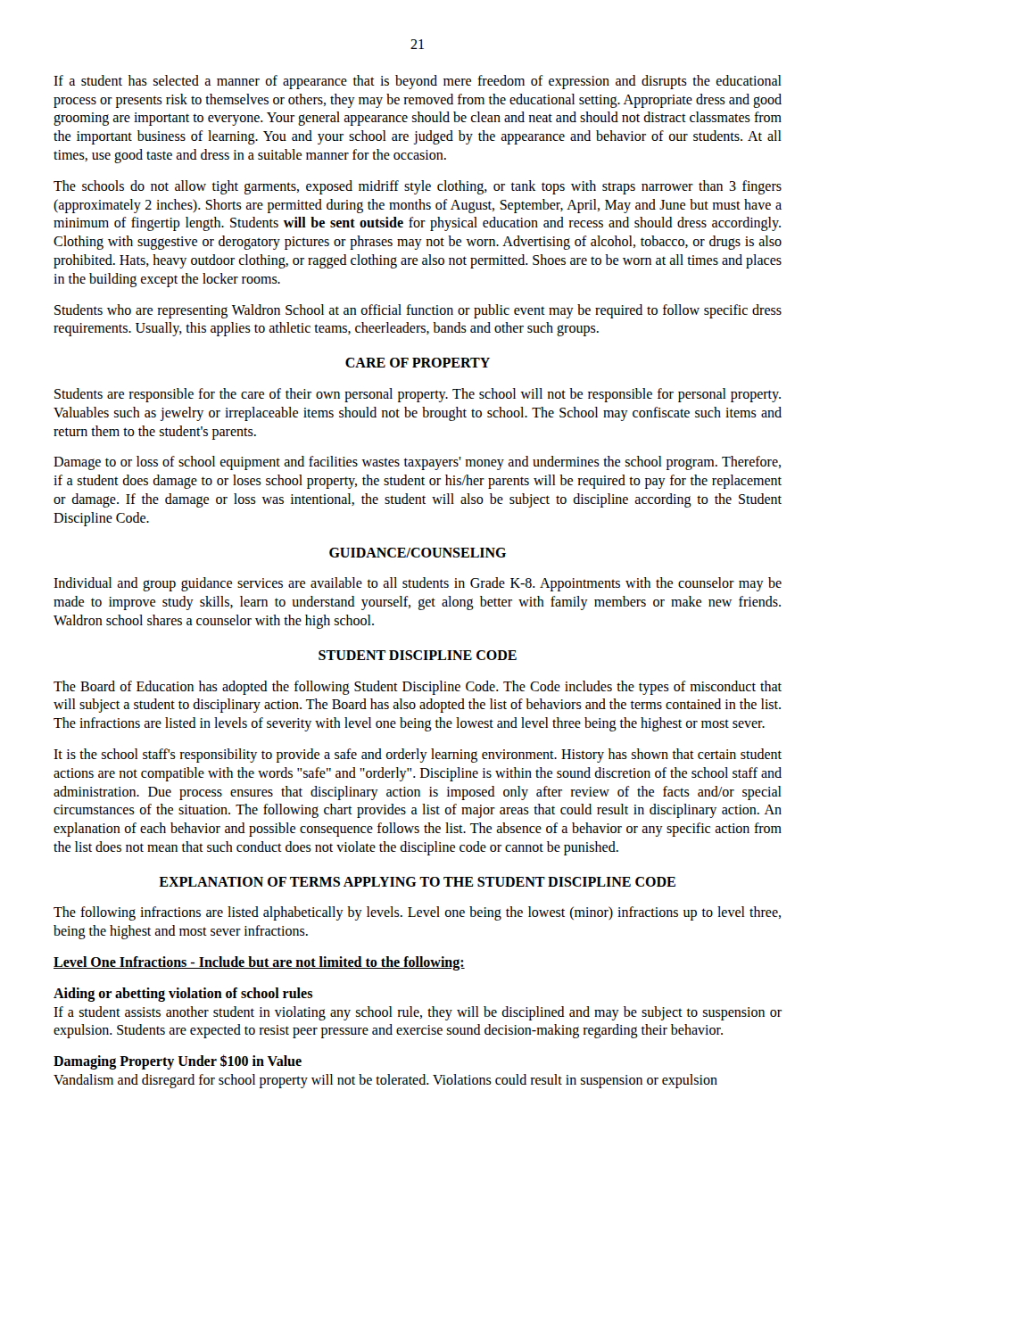21
If a student has selected a manner of appearance that is beyond mere freedom of expression and disrupts the educational process or presents risk to themselves or others, they may be removed from the educational setting. Appropriate dress and good grooming are important to everyone. Your general appearance should be clean and neat and should not distract classmates from the important business of learning. You and your school are judged by the appearance and behavior of our students. At all times, use good taste and dress in a suitable manner for the occasion.
The schools do not allow tight garments, exposed midriff style clothing, or tank tops with straps narrower than 3 fingers (approximately 2 inches). Shorts are permitted during the months of August, September, April, May and June but must have a minimum of fingertip length. Students will be sent outside for physical education and recess and should dress accordingly. Clothing with suggestive or derogatory pictures or phrases may not be worn. Advertising of alcohol, tobacco, or drugs is also prohibited. Hats, heavy outdoor clothing, or ragged clothing are also not permitted. Shoes are to be worn at all times and places in the building except the locker rooms.
Students who are representing Waldron School at an official function or public event may be required to follow specific dress requirements. Usually, this applies to athletic teams, cheerleaders, bands and other such groups.
Care of Property
Students are responsible for the care of their own personal property. The school will not be responsible for personal property. Valuables such as jewelry or irreplaceable items should not be brought to school. The School may confiscate such items and return them to the student's parents.
Damage to or loss of school equipment and facilities wastes taxpayers' money and undermines the school program. Therefore, if a student does damage to or loses school property, the student or his/her parents will be required to pay for the replacement or damage. If the damage or loss was intentional, the student will also be subject to discipline according to the Student Discipline Code.
Guidance/Counseling
Individual and group guidance services are available to all students in Grade K-8. Appointments with the counselor may be made to improve study skills, learn to understand yourself, get along better with family members or make new friends. Waldron school shares a counselor with the high school.
Student Discipline Code
The Board of Education has adopted the following Student Discipline Code. The Code includes the types of misconduct that will subject a student to disciplinary action. The Board has also adopted the list of behaviors and the terms contained in the list. The infractions are listed in levels of severity with level one being the lowest and level three being the highest or most sever.
It is the school staff's responsibility to provide a safe and orderly learning environment. History has shown that certain student actions are not compatible with the words "safe" and "orderly". Discipline is within the sound discretion of the school staff and administration. Due process ensures that disciplinary action is imposed only after review of the facts and/or special circumstances of the situation. The following chart provides a list of major areas that could result in disciplinary action. An explanation of each behavior and possible consequence follows the list. The absence of a behavior or any specific action from the list does not mean that such conduct does not violate the discipline code or cannot be punished.
Explanation of Terms Applying to the Student Discipline Code
The following infractions are listed alphabetically by levels. Level one being the lowest (minor) infractions up to level three, being the highest and most sever infractions.
Level One Infractions - Include but are not limited to the following:
Aiding or abetting violation of school rules
If a student assists another student in violating any school rule, they will be disciplined and may be subject to suspension or expulsion. Students are expected to resist peer pressure and exercise sound decision-making regarding their behavior.
Damaging Property Under $100 in Value
Vandalism and disregard for school property will not be tolerated. Violations could result in suspension or expulsion